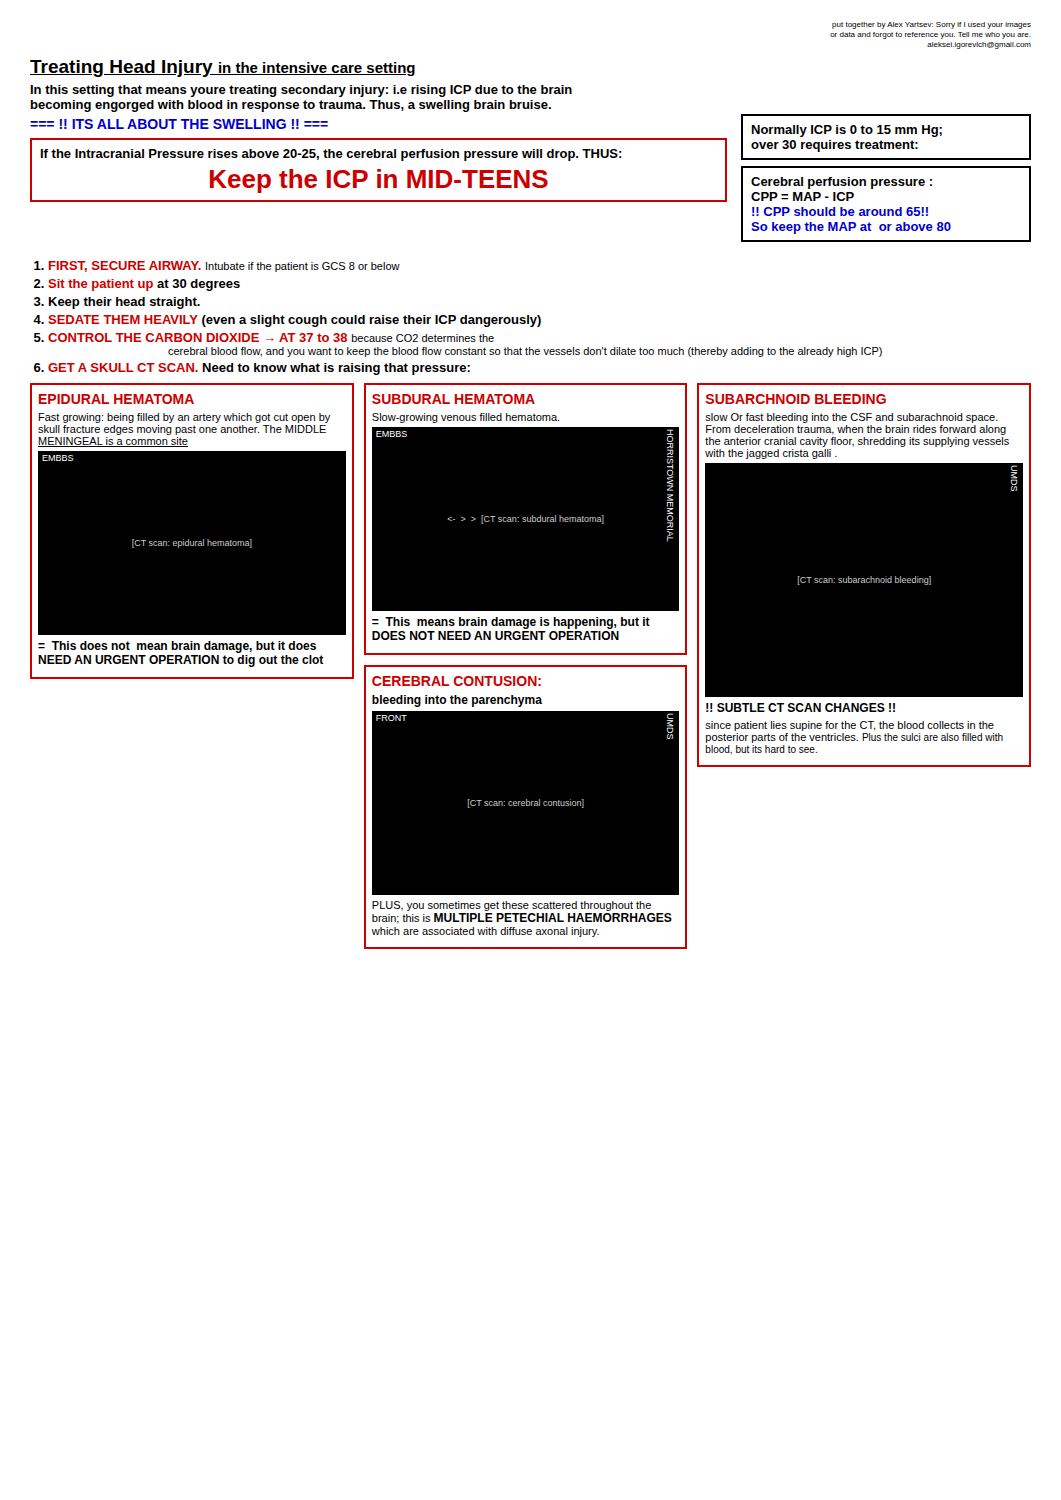put together by Alex Yartsev: Sorry if I used your images
or data and forgot to reference you. Tell me who you are.
aleksei.igorevich@gmail.com
Treating Head Injury in the intensive care setting
In this setting that means youre treating secondary injury: i.e rising ICP due to the brain becoming engorged with blood in response to trauma. Thus, a swelling brain bruise.
=== !! ITS ALL ABOUT THE SWELLING !! ===
If the Intracranial Pressure rises above 20-25, the cerebral perfusion pressure will drop. THUS:
Keep the ICP in MID-TEENS
Normally ICP is 0 to 15 mm Hg;
over 30 requires treatment:
Cerebral perfusion pressure :
CPP = MAP - ICP
!! CPP should be around 65!!
So keep the MAP at or above 80
FIRST, SECURE AIRWAY. Intubate if the patient is GCS 8 or below
Sit the patient up at 30 degrees
Keep their head straight.
SEDATE THEM HEAVILY (even a slight cough could raise their ICP dangerously)
CONTROL THE CARBON DIOXIDE → AT 37 to 38 because CO2 determines the cerebral blood flow, and you want to keep the blood flow constant so that the vessels don't dilate too much (thereby adding to the already high ICP)
GET A SKULL CT SCAN. Need to know what is raising that pressure:
EPIDURAL HEMATOMA
Fast growing: being filled by an artery which got cut open by skull fracture edges moving past one another. The MIDDLE MENINGEAL is a common site
EMBBS [CT scan: epidural hematoma]
= This does not mean brain damage, but it does NEED AN URGENT OPERATION to dig out the clot
SUBDURAL HEMATOMA
Slow-growing venous filled hematoma.
EMBBS HORRISTOWN MEMORIAL <- > > [CT scan: subdural hematoma]
= This means brain damage is happening, but it DOES NOT NEED AN URGENT OPERATION
CEREBRAL CONTUSION:
bleeding into the parenchyma
FRONT UMDS [CT scan: cerebral contusion]
PLUS, you sometimes get these scattered throughout the brain; this is MULTIPLE PETECHIAL HAEMORRHAGES which are associated with diffuse axonal injury.
SUBARCHNOID BLEEDING
slow Or fast bleeding into the CSF and subarachnoid space. From deceleration trauma, when the brain rides forward along the anterior cranial cavity floor, shredding its supplying vessels with the jagged crista galli .
UMDS [CT scan: subarachnoid bleeding]
!! SUBTLE CT SCAN CHANGES !!
since patient lies supine for the CT, the blood collects in the posterior parts of the ventricles. Plus the sulci are also filled with blood, but its hard to see.